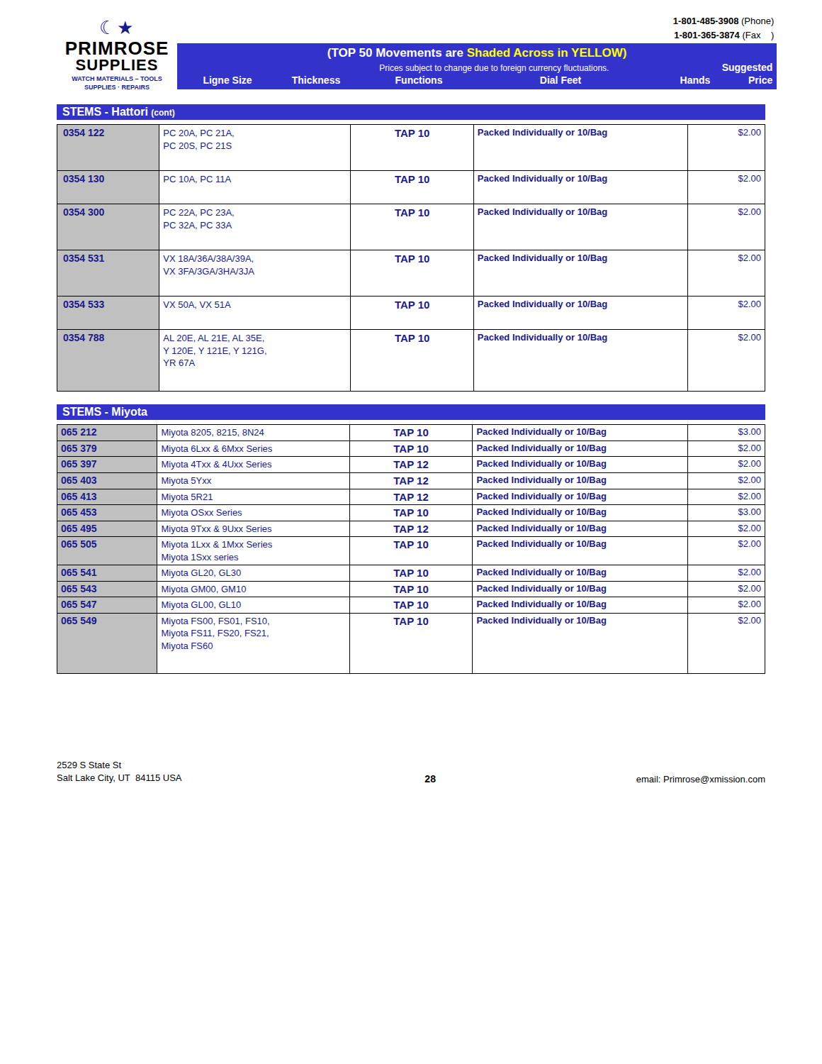☾★
PRIMROSE
SUPPLIES
WATCH MATERIALS – TOOLS
SUPPLIES · REPAIRS
1-801-485-3908 (Phone)
1-801-365-3874 (Fax )
(TOP 50 Movements are Shaded Across in YELLOW)
Prices subject to change due to foreign currency fluctuations. Suggested
Ligne Size Thickness Functions Dial Feet Hands Price
STEMS - Hattori (cont)
| 0354 122 | PC 20A, PC 21A, PC 20S, PC 21S | TAP 10 | Packed Individually or 10/Bag | $2.00 |
| 0354 130 | PC 10A, PC 11A | TAP 10 | Packed Individually or 10/Bag | $2.00 |
| 0354 300 | PC 22A, PC 23A, PC 32A, PC 33A | TAP 10 | Packed Individually or 10/Bag | $2.00 |
| 0354 531 | VX 18A/36A/38A/39A, VX 3FA/3GA/3HA/3JA | TAP 10 | Packed Individually or 10/Bag | $2.00 |
| 0354 533 | VX 50A, VX 51A | TAP 10 | Packed Individually or 10/Bag | $2.00 |
| 0354 788 | AL 20E, AL 21E, AL 35E, Y 120E, Y 121E, Y 121G, YR 67A | TAP 10 | Packed Individually or 10/Bag | $2.00 |
STEMS - Miyota
| 065 212 | Miyota 8205, 8215, 8N24 | TAP 10 | Packed Individually or 10/Bag | $3.00 |
| 065 379 | Miyota 6Lxx & 6Mxx Series | TAP 10 | Packed Individually or 10/Bag | $2.00 |
| 065 397 | Miyota 4Txx & 4Uxx Series | TAP 12 | Packed Individually or 10/Bag | $2.00 |
| 065 403 | Miyota 5Yxx | TAP 12 | Packed Individually or 10/Bag | $2.00 |
| 065 413 | Miyota 5R21 | TAP 12 | Packed Individually or 10/Bag | $2.00 |
| 065 453 | Miyota OSxx Series | TAP 10 | Packed Individually or 10/Bag | $3.00 |
| 065 495 | Miyota 9Txx & 9Uxx Series | TAP 12 | Packed Individually or 10/Bag | $2.00 |
| 065 505 | Miyota 1Lxx & 1Mxx Series Miyota 1Sxx series | TAP 10 | Packed Individually or 10/Bag | $2.00 |
| 065 541 | Miyota GL20, GL30 | TAP 10 | Packed Individually or 10/Bag | $2.00 |
| 065 543 | Miyota GM00, GM10 | TAP 10 | Packed Individually or 10/Bag | $2.00 |
| 065 547 | Miyota GL00, GL10 | TAP 10 | Packed Individually or 10/Bag | $2.00 |
| 065 549 | Miyota FS00, FS01, FS10, Miyota FS11, FS20, FS21, Miyota FS60 | TAP 10 | Packed Individually or 10/Bag | $2.00 |
2529 S State St
Salt Lake City, UT 84115 USA
28
email: Primrose@xmission.com